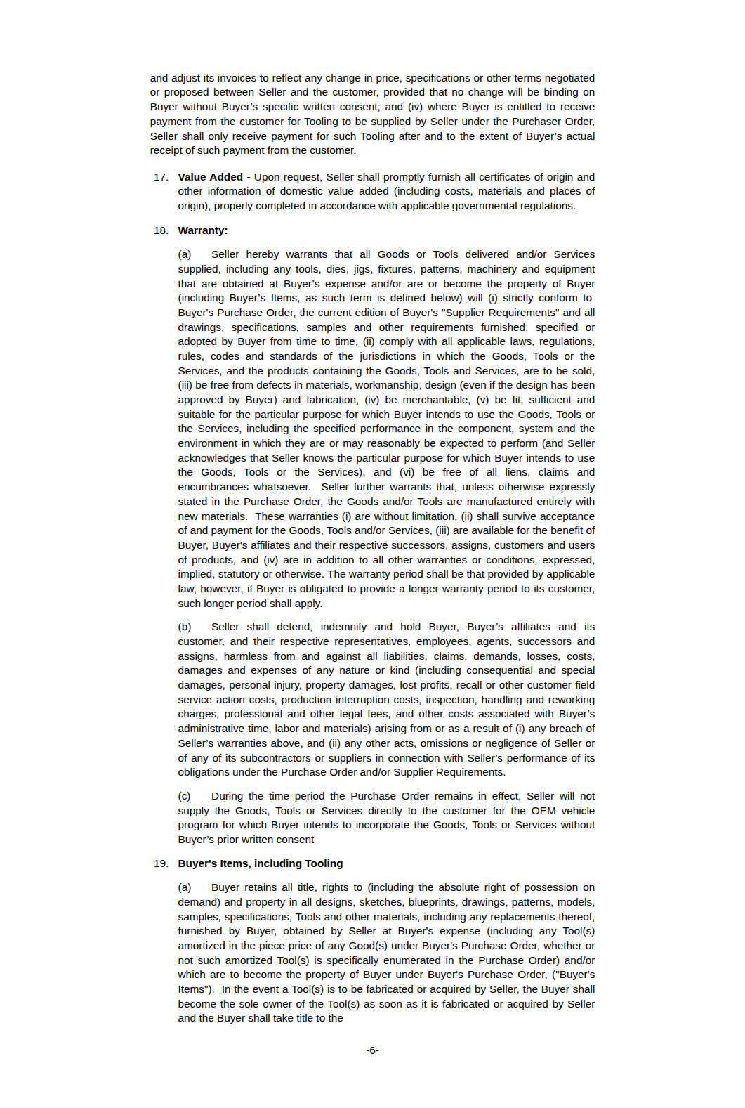and adjust its invoices to reflect any change in price, specifications or other terms negotiated or proposed between Seller and the customer, provided that no change will be binding on Buyer without Buyer’s specific written consent; and (iv) where Buyer is entitled to receive payment from the customer for Tooling to be supplied by Seller under the Purchaser Order, Seller shall only receive payment for such Tooling after and to the extent of Buyer’s actual receipt of such payment from the customer.
17.
Value Added - Upon request, Seller shall promptly furnish all certificates of origin and other information of domestic value added (including costs, materials and places of origin), properly completed in accordance with applicable governmental regulations.
18.
Warranty:
(a) Seller hereby warrants that all Goods or Tools delivered and/or Services supplied, including any tools, dies, jigs, fixtures, patterns, machinery and equipment that are obtained at Buyer’s expense and/or are or become the property of Buyer (including Buyer’s Items, as such term is defined below) will (i) strictly conform to Buyer's Purchase Order, the current edition of Buyer's "Supplier Requirements" and all drawings, specifications, samples and other requirements furnished, specified or adopted by Buyer from time to time, (ii) comply with all applicable laws, regulations, rules, codes and standards of the jurisdictions in which the Goods, Tools or the Services, and the products containing the Goods, Tools and Services, are to be sold, (iii) be free from defects in materials, workmanship, design (even if the design has been approved by Buyer) and fabrication, (iv) be merchantable, (v) be fit, sufficient and suitable for the particular purpose for which Buyer intends to use the Goods, Tools or the Services, including the specified performance in the component, system and the environment in which they are or may reasonably be expected to perform (and Seller acknowledges that Seller knows the particular purpose for which Buyer intends to use the Goods, Tools or the Services), and (vi) be free of all liens, claims and encumbrances whatsoever. Seller further warrants that, unless otherwise expressly stated in the Purchase Order, the Goods and/or Tools are manufactured entirely with new materials. These warranties (i) are without limitation, (ii) shall survive acceptance of and payment for the Goods, Tools and/or Services, (iii) are available for the benefit of Buyer, Buyer's affiliates and their respective successors, assigns, customers and users of products, and (iv) are in addition to all other warranties or conditions, expressed, implied, statutory or otherwise. The warranty period shall be that provided by applicable law, however, if Buyer is obligated to provide a longer warranty period to its customer, such longer period shall apply.
(b) Seller shall defend, indemnify and hold Buyer, Buyer’s affiliates and its customer, and their respective representatives, employees, agents, successors and assigns, harmless from and against all liabilities, claims, demands, losses, costs, damages and expenses of any nature or kind (including consequential and special damages, personal injury, property damages, lost profits, recall or other customer field service action costs, production interruption costs, inspection, handling and reworking charges, professional and other legal fees, and other costs associated with Buyer’s administrative time, labor and materials) arising from or as a result of (i) any breach of Seller’s warranties above, and (ii) any other acts, omissions or negligence of Seller or of any of its subcontractors or suppliers in connection with Seller’s performance of its obligations under the Purchase Order and/or Supplier Requirements.
(c) During the time period the Purchase Order remains in effect, Seller will not supply the Goods, Tools or Services directly to the customer for the OEM vehicle program for which Buyer intends to incorporate the Goods, Tools or Services without Buyer’s prior written consent
19.
Buyer's Items, including Tooling
(a) Buyer retains all title, rights to (including the absolute right of possession on demand) and property in all designs, sketches, blueprints, drawings, patterns, models, samples, specifications, Tools and other materials, including any replacements thereof, furnished by Buyer, obtained by Seller at Buyer's expense (including any Tool(s) amortized in the piece price of any Good(s) under Buyer's Purchase Order, whether or not such amortized Tool(s) is specifically enumerated in the Purchase Order) and/or which are to become the property of Buyer under Buyer's Purchase Order, ("Buyer's Items"). In the event a Tool(s) is to be fabricated or acquired by Seller, the Buyer shall become the sole owner of the Tool(s) as soon as it is fabricated or acquired by Seller and the Buyer shall take title to the
-6-